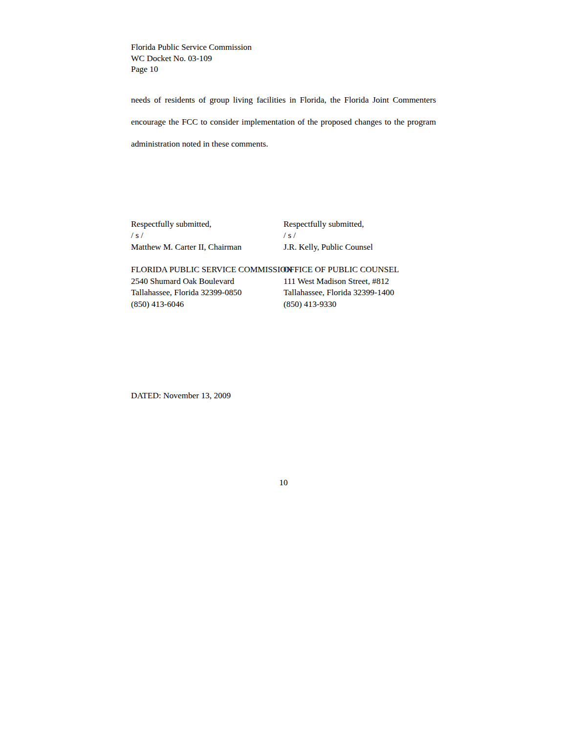Florida Public Service Commission
WC Docket No. 03-109
Page 10
needs of residents of group living facilities in Florida, the Florida Joint Commenters encourage the FCC to consider implementation of the proposed changes to the program administration noted in these comments.
Respectfully submitted,
/ s /
Matthew M. Carter II, Chairman
FLORIDA PUBLIC SERVICE COMMISSION
2540 Shumard Oak Boulevard
Tallahassee, Florida 32399-0850
(850) 413-6046
Respectfully submitted,
/ s /
J.R. Kelly, Public Counsel
OFFICE OF PUBLIC COUNSEL
111 West Madison Street, #812
Tallahassee, Florida 32399-1400
(850) 413-9330
DATED: November 13, 2009
10